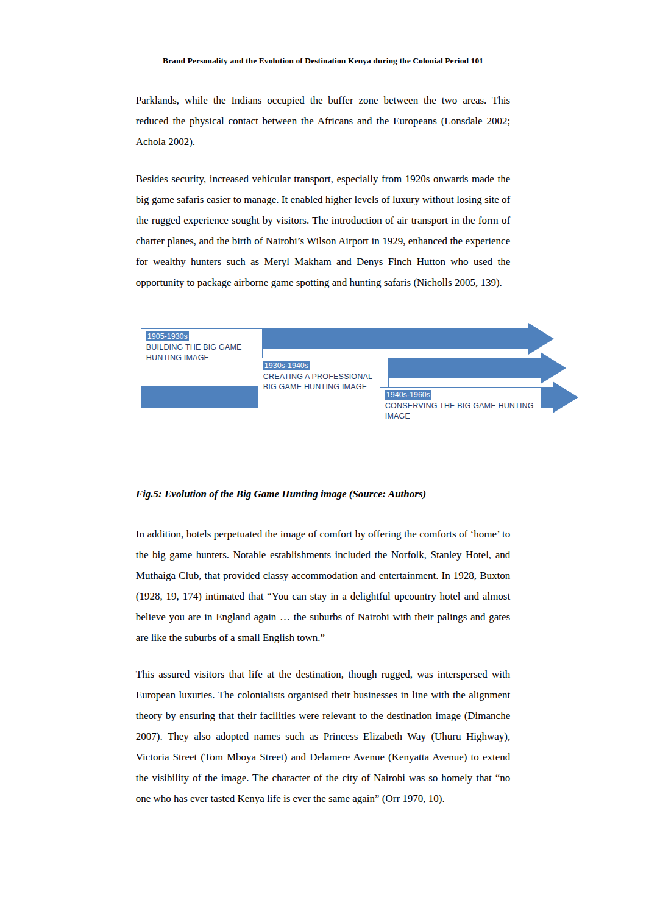Brand Personality and the Evolution of Destination Kenya during the Colonial Period 101
Parklands, while the Indians occupied the buffer zone between the two areas. This reduced the physical contact between the Africans and the Europeans (Lonsdale 2002; Achola 2002).
Besides security, increased vehicular transport, especially from 1920s onwards made the big game safaris easier to manage. It enabled higher levels of luxury without losing site of the rugged experience sought by visitors. The introduction of air transport in the form of charter planes, and the birth of Nairobi’s Wilson Airport in 1929, enhanced the experience for wealthy hunters such as Meryl Makham and Denys Finch Hutton who used the opportunity to package airborne game spotting and hunting safaris (Nicholls 2005, 139).
1905-1930s Building the big game hunting image
1930s-1940s Creating a professional big game hunting image
1940s-1960s Conserving the big game hunting image
Fig.5: Evolution of the Big Game Hunting image (Source: Authors)
In addition, hotels perpetuated the image of comfort by offering the comforts of ‘home’ to the big game hunters. Notable establishments included the Norfolk, Stanley Hotel, and Muthaiga Club, that provided classy accommodation and entertainment. In 1928, Buxton (1928, 19, 174) intimated that “You can stay in a delightful upcountry hotel and almost believe you are in England again … the suburbs of Nairobi with their palings and gates are like the suburbs of a small English town.”
This assured visitors that life at the destination, though rugged, was interspersed with European luxuries. The colonialists organised their businesses in line with the alignment theory by ensuring that their facilities were relevant to the destination image (Dimanche 2007). They also adopted names such as Princess Elizabeth Way (Uhuru Highway), Victoria Street (Tom Mboya Street) and Delamere Avenue (Kenyatta Avenue) to extend the visibility of the image. The character of the city of Nairobi was so homely that “no one who has ever tasted Kenya life is ever the same again” (Orr 1970, 10).